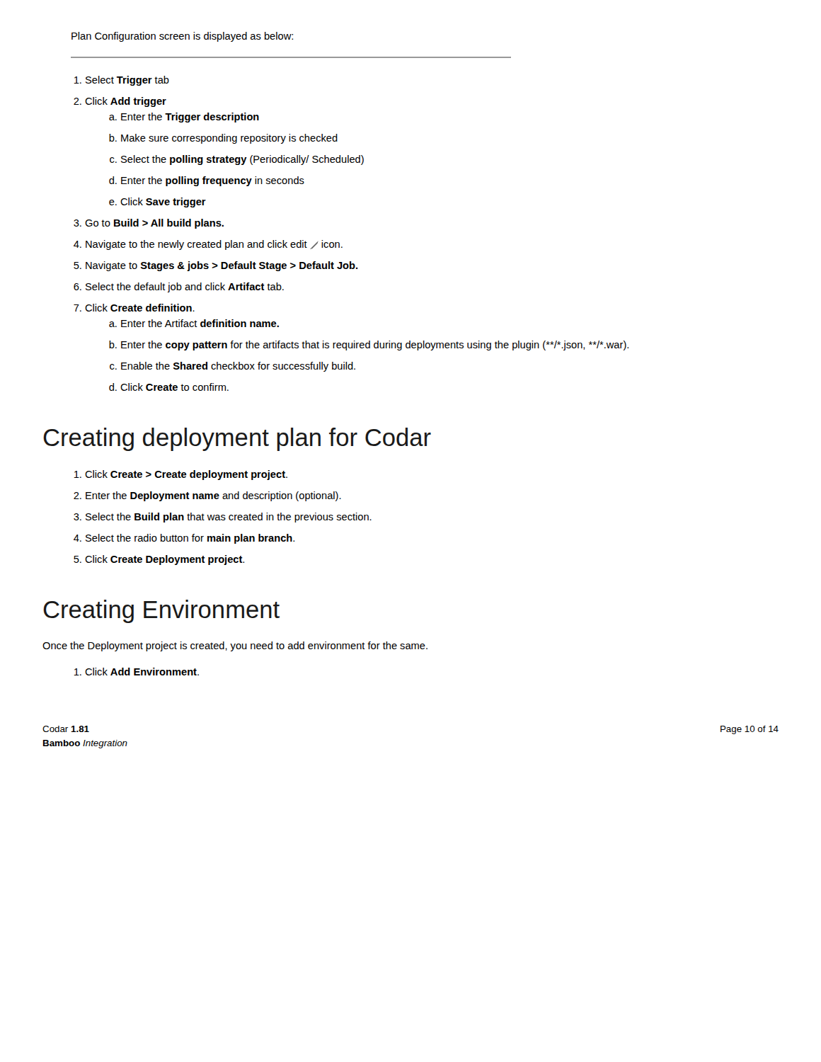Plan Configuration screen is displayed as below:
Select Trigger tab
Click Add trigger
Enter the Trigger description
Make sure corresponding repository is checked
Select the polling strategy (Periodically/ Scheduled)
Enter the polling frequency in seconds
Click Save trigger
Go to Build > All build plans.
Navigate to the newly created plan and click edit icon.
Navigate to Stages & jobs > Default Stage > Default Job.
Select the default job and click Artifact tab.
Click Create definition.
Enter the Artifact definition name.
Enter the copy pattern for the artifacts that is required during deployments using the plugin (**/*.json, **/*.war).
Enable the Shared checkbox for successfully build.
Click Create to confirm.
Creating deployment plan for Codar
Click Create > Create deployment project.
Enter the Deployment name and description (optional).
Select the Build plan that was created in the previous section.
Select the radio button for main plan branch.
Click Create Deployment project.
Creating Environment
Once the Deployment project is created, you need to add environment for the same.
Click Add Environment.
Codar 1.81
Bamboo Integration
Page 10 of 14